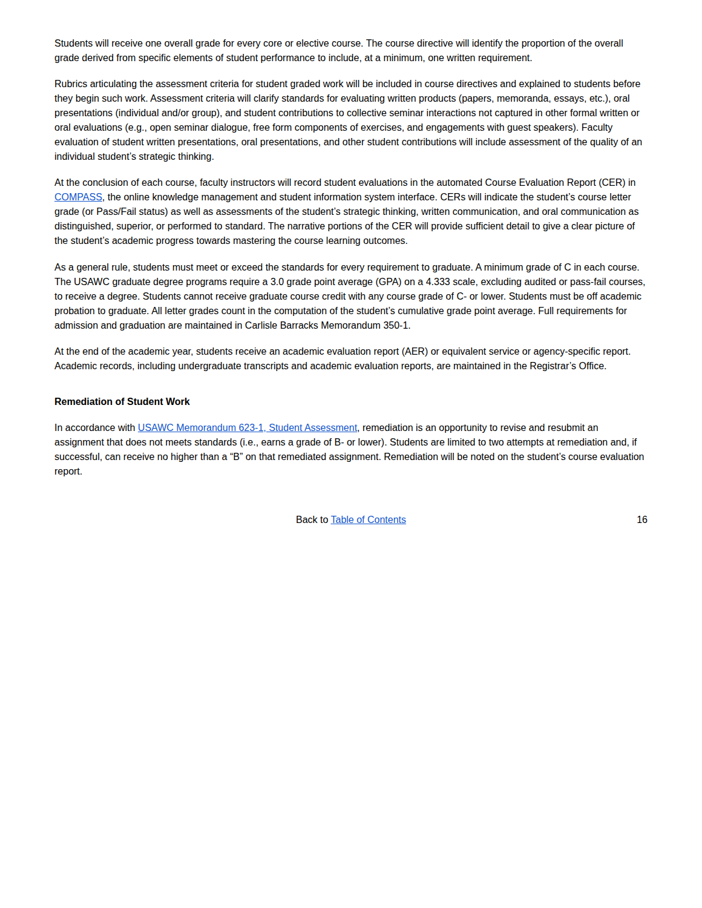Students will receive one overall grade for every core or elective course. The course directive will identify the proportion of the overall grade derived from specific elements of student performance to include, at a minimum, one written requirement.
Rubrics articulating the assessment criteria for student graded work will be included in course directives and explained to students before they begin such work. Assessment criteria will clarify standards for evaluating written products (papers, memoranda, essays, etc.), oral presentations (individual and/or group), and student contributions to collective seminar interactions not captured in other formal written or oral evaluations (e.g., open seminar dialogue, free form components of exercises, and engagements with guest speakers). Faculty evaluation of student written presentations, oral presentations, and other student contributions will include assessment of the quality of an individual student’s strategic thinking.
At the conclusion of each course, faculty instructors will record student evaluations in the automated Course Evaluation Report (CER) in COMPASS, the online knowledge management and student information system interface. CERs will indicate the student’s course letter grade (or Pass/Fail status) as well as assessments of the student’s strategic thinking, written communication, and oral communication as distinguished, superior, or performed to standard. The narrative portions of the CER will provide sufficient detail to give a clear picture of the student’s academic progress towards mastering the course learning outcomes.
As a general rule, students must meet or exceed the standards for every requirement to graduate. A minimum grade of C in each course. The USAWC graduate degree programs require a 3.0 grade point average (GPA) on a 4.333 scale, excluding audited or pass-fail courses, to receive a degree. Students cannot receive graduate course credit with any course grade of C- or lower. Students must be off academic probation to graduate. All letter grades count in the computation of the student’s cumulative grade point average. Full requirements for admission and graduation are maintained in Carlisle Barracks Memorandum 350-1.
At the end of the academic year, students receive an academic evaluation report (AER) or equivalent service or agency-specific report. Academic records, including undergraduate transcripts and academic evaluation reports, are maintained in the Registrar’s Office.
Remediation of Student Work
In accordance with USAWC Memorandum 623-1, Student Assessment, remediation is an opportunity to revise and resubmit an assignment that does not meets standards (i.e., earns a grade of B- or lower). Students are limited to two attempts at remediation and, if successful, can receive no higher than a “B” on that remediated assignment. Remediation will be noted on the student’s course evaluation report.
Back to Table of Contents 16